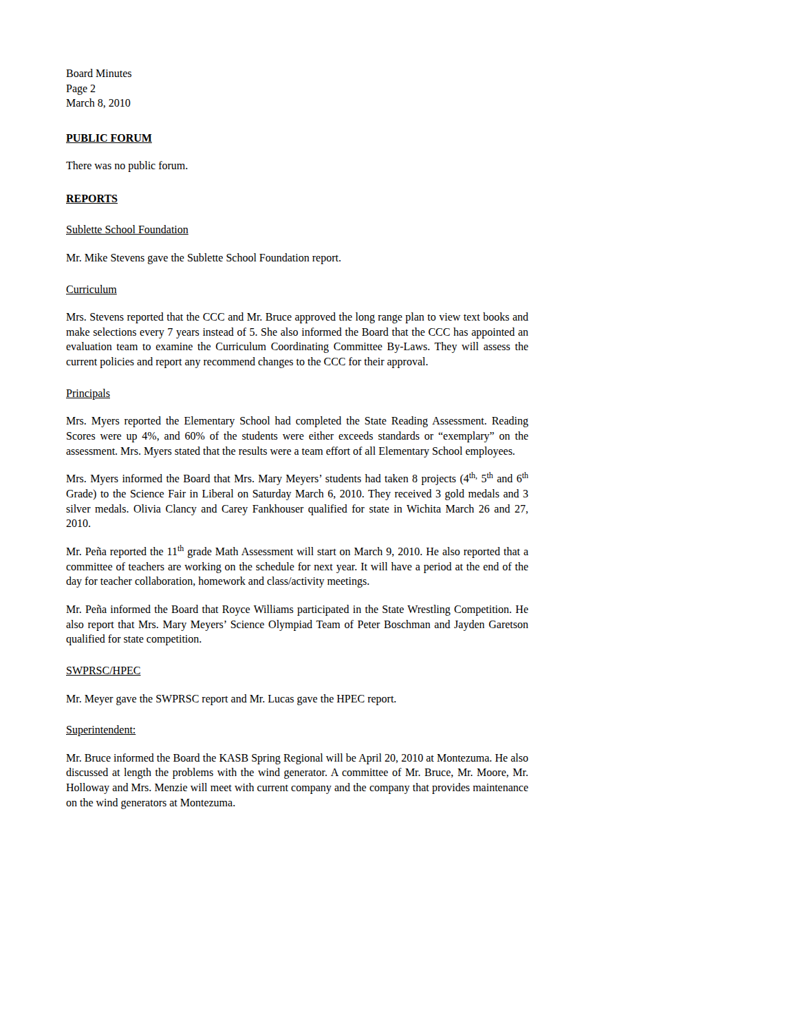Board Minutes
Page 2
March 8, 2010
PUBLIC FORUM
There was no public forum.
REPORTS
Sublette School Foundation
Mr. Mike Stevens gave the Sublette School Foundation report.
Curriculum
Mrs. Stevens reported that the CCC and Mr. Bruce approved the long range plan to view text books and make selections every 7 years instead of 5. She also informed the Board that the CCC has appointed an evaluation team to examine the Curriculum Coordinating Committee By-Laws. They will assess the current policies and report any recommend changes to the CCC for their approval.
Principals
Mrs. Myers reported the Elementary School had completed the State Reading Assessment. Reading Scores were up 4%, and 60% of the students were either exceeds standards or “exemplary” on the assessment. Mrs. Myers stated that the results were a team effort of all Elementary School employees.
Mrs. Myers informed the Board that Mrs. Mary Meyers’ students had taken 8 projects (4th, 5th and 6th Grade) to the Science Fair in Liberal on Saturday March 6, 2010. They received 3 gold medals and 3 silver medals. Olivia Clancy and Carey Fankhouser qualified for state in Wichita March 26 and 27, 2010.
Mr. Peña reported the 11th grade Math Assessment will start on March 9, 2010. He also reported that a committee of teachers are working on the schedule for next year. It will have a period at the end of the day for teacher collaboration, homework and class/activity meetings.
Mr. Peña informed the Board that Royce Williams participated in the State Wrestling Competition. He also report that Mrs. Mary Meyers’ Science Olympiad Team of Peter Boschman and Jayden Garetson qualified for state competition.
SWPRSC/HPEC
Mr. Meyer gave the SWPRSC report and Mr. Lucas gave the HPEC report.
Superintendent:
Mr. Bruce informed the Board the KASB Spring Regional will be April 20, 2010 at Montezuma. He also discussed at length the problems with the wind generator. A committee of Mr. Bruce, Mr. Moore, Mr. Holloway and Mrs. Menzie will meet with current company and the company that provides maintenance on the wind generators at Montezuma.